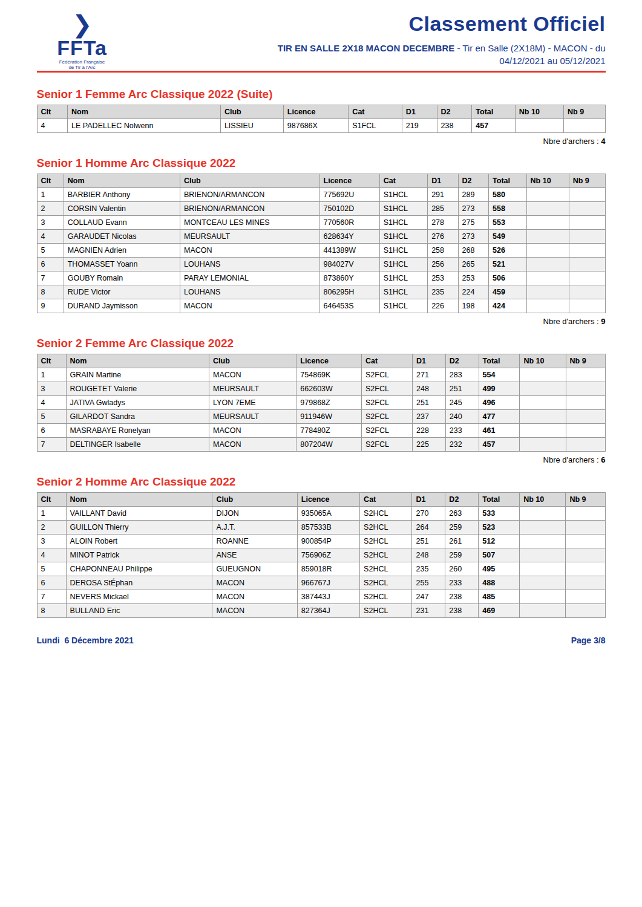❯
FFTa
Fédération Française
de Tir à l'Arc
Classement Officiel
TIR EN SALLE 2X18 MACON DECEMBRE - Tir en Salle (2X18M) - MACON - du
04/12/2021 au 05/12/2021
Senior 1 Femme Arc Classique 2022 (Suite)
| Clt | Nom | Club | Licence | Cat | D1 | D2 | Total | Nb 10 | Nb 9 |
| --- | --- | --- | --- | --- | --- | --- | --- | --- | --- |
| 4 | LE PADELLEC Nolwenn | LISSIEU | 987686X | S1FCL | 219 | 238 | 457 | | |
Nbre d'archers : 4
Senior 1 Homme Arc Classique 2022
| Clt | Nom | Club | Licence | Cat | D1 | D2 | Total | Nb 10 | Nb 9 |
| --- | --- | --- | --- | --- | --- | --- | --- | --- | --- |
| 1 | BARBIER Anthony | BRIENON/ARMANCON | 775692U | S1HCL | 291 | 289 | 580 | | |
| 2 | CORSIN Valentin | BRIENON/ARMANCON | 750102D | S1HCL | 285 | 273 | 558 | | |
| 3 | COLLAUD Evann | MONTCEAU LES MINES | 770560R | S1HCL | 278 | 275 | 553 | | |
| 4 | GARAUDET Nicolas | MEURSAULT | 628634Y | S1HCL | 276 | 273 | 549 | | |
| 5 | MAGNIEN Adrien | MACON | 441389W | S1HCL | 258 | 268 | 526 | | |
| 6 | THOMASSET Yoann | LOUHANS | 984027V | S1HCL | 256 | 265 | 521 | | |
| 7 | GOUBY Romain | PARAY LEMONIAL | 873860Y | S1HCL | 253 | 253 | 506 | | |
| 8 | RUDE Victor | LOUHANS | 806295H | S1HCL | 235 | 224 | 459 | | |
| 9 | DURAND Jaymisson | MACON | 646453S | S1HCL | 226 | 198 | 424 | | |
Nbre d'archers : 9
Senior 2 Femme Arc Classique 2022
| Clt | Nom | Club | Licence | Cat | D1 | D2 | Total | Nb 10 | Nb 9 |
| --- | --- | --- | --- | --- | --- | --- | --- | --- | --- |
| 1 | GRAIN Martine | MACON | 754869K | S2FCL | 271 | 283 | 554 | | |
| 3 | ROUGETET Valerie | MEURSAULT | 662603W | S2FCL | 248 | 251 | 499 | | |
| 4 | JATIVA Gwladys | LYON 7EME | 979868Z | S2FCL | 251 | 245 | 496 | | |
| 5 | GILARDOT Sandra | MEURSAULT | 911946W | S2FCL | 237 | 240 | 477 | | |
| 6 | MASRABAYE Ronelyan | MACON | 778480Z | S2FCL | 228 | 233 | 461 | | |
| 7 | DELTINGER Isabelle | MACON | 807204W | S2FCL | 225 | 232 | 457 | | |
Nbre d'archers : 6
Senior 2 Homme Arc Classique 2022
| Clt | Nom | Club | Licence | Cat | D1 | D2 | Total | Nb 10 | Nb 9 |
| --- | --- | --- | --- | --- | --- | --- | --- | --- | --- |
| 1 | VAILLANT David | DIJON | 935065A | S2HCL | 270 | 263 | 533 | | |
| 2 | GUILLON Thierry | A.J.T. | 857533B | S2HCL | 264 | 259 | 523 | | |
| 3 | ALOIN Robert | ROANNE | 900854P | S2HCL | 251 | 261 | 512 | | |
| 4 | MINOT Patrick | ANSE | 756906Z | S2HCL | 248 | 259 | 507 | | |
| 5 | CHAPONNEAU Philippe | GUEUGNON | 859018R | S2HCL | 235 | 260 | 495 | | |
| 6 | DEROSA StÉphan | MACON | 966767J | S2HCL | 255 | 233 | 488 | | |
| 7 | NEVERS Mickael | MACON | 387443J | S2HCL | 247 | 238 | 485 | | |
| 8 | BULLAND Eric | MACON | 827364J | S2HCL | 231 | 238 | 469 | | |
Lundi 6 Décembre 2021
Page 3/8